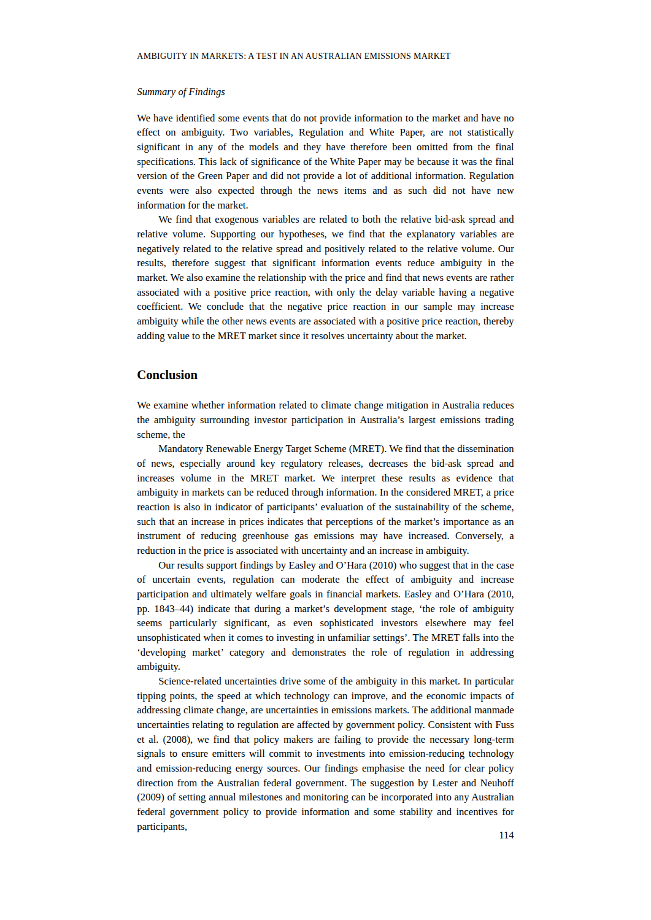Ambiguity in Markets: A Test in an Australian Emissions Market
Summary of Findings
We have identified some events that do not provide information to the market and have no effect on ambiguity. Two variables, Regulation and White Paper, are not statistically significant in any of the models and they have therefore been omitted from the final specifications. This lack of significance of the White Paper may be because it was the final version of the Green Paper and did not provide a lot of additional information. Regulation events were also expected through the news items and as such did not have new information for the market.
We find that exogenous variables are related to both the relative bid-ask spread and relative volume. Supporting our hypotheses, we find that the explanatory variables are negatively related to the relative spread and positively related to the relative volume. Our results, therefore suggest that significant information events reduce ambiguity in the market. We also examine the relationship with the price and find that news events are rather associated with a positive price reaction, with only the delay variable having a negative coefficient. We conclude that the negative price reaction in our sample may increase ambiguity while the other news events are associated with a positive price reaction, thereby adding value to the MRET market since it resolves uncertainty about the market.
Conclusion
We examine whether information related to climate change mitigation in Australia reduces the ambiguity surrounding investor participation in Australia’s largest emissions trading scheme, the
Mandatory Renewable Energy Target Scheme (MRET). We find that the dissemination of news, especially around key regulatory releases, decreases the bid-ask spread and increases volume in the MRET market. We interpret these results as evidence that ambiguity in markets can be reduced through information. In the considered MRET, a price reaction is also in indicator of participants’ evaluation of the sustainability of the scheme, such that an increase in prices indicates that perceptions of the market’s importance as an instrument of reducing greenhouse gas emissions may have increased. Conversely, a reduction in the price is associated with uncertainty and an increase in ambiguity.
Our results support findings by Easley and O’Hara (2010) who suggest that in the case of uncertain events, regulation can moderate the effect of ambiguity and increase participation and ultimately welfare goals in financial markets. Easley and O’Hara (2010, pp. 1843–44) indicate that during a market’s development stage, ‘the role of ambiguity seems particularly significant, as even sophisticated investors elsewhere may feel unsophisticated when it comes to investing in unfamiliar settings’. The MRET falls into the ‘developing market’ category and demonstrates the role of regulation in addressing ambiguity.
Science-related uncertainties drive some of the ambiguity in this market. In particular tipping points, the speed at which technology can improve, and the economic impacts of addressing climate change, are uncertainties in emissions markets. The additional manmade uncertainties relating to regulation are affected by government policy. Consistent with Fuss et al. (2008), we find that policy makers are failing to provide the necessary long-term signals to ensure emitters will commit to investments into emission-reducing technology and emission-reducing energy sources. Our findings emphasise the need for clear policy direction from the Australian federal government. The suggestion by Lester and Neuhoff (2009) of setting annual milestones and monitoring can be incorporated into any Australian federal government policy to provide information and some stability and incentives for participants,
114